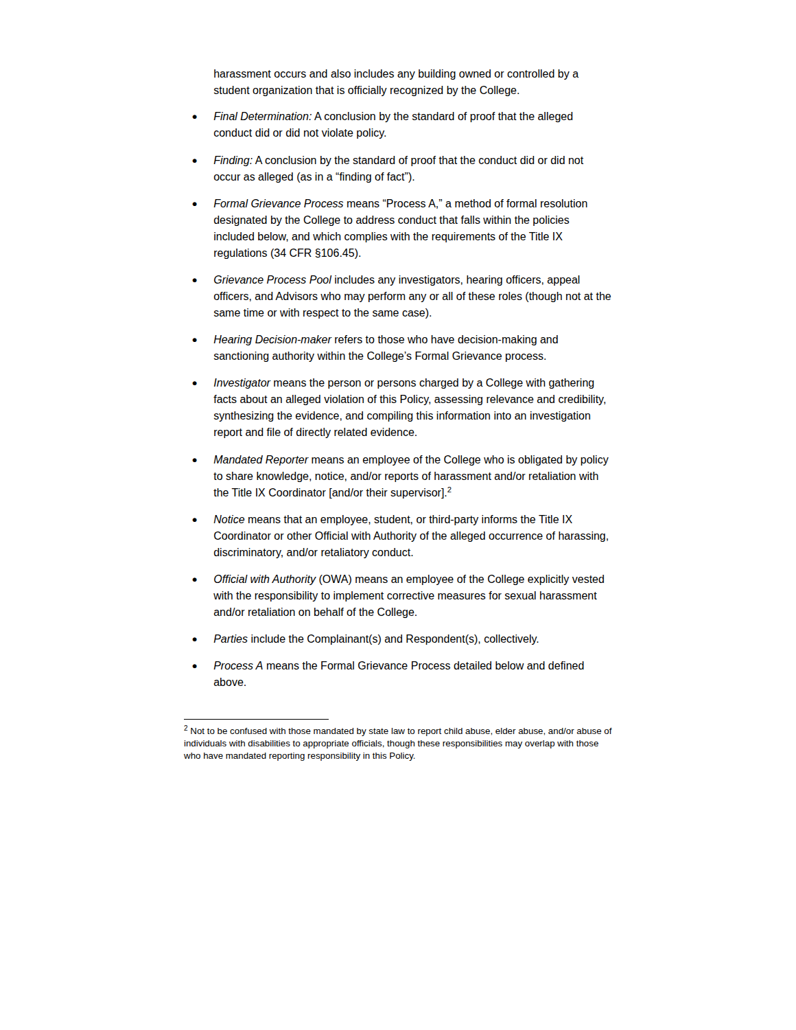harassment occurs and also includes any building owned or controlled by a student organization that is officially recognized by the College.
Final Determination: A conclusion by the standard of proof that the alleged conduct did or did not violate policy.
Finding: A conclusion by the standard of proof that the conduct did or did not occur as alleged (as in a “finding of fact”).
Formal Grievance Process means “Process A,” a method of formal resolution designated by the College to address conduct that falls within the policies included below, and which complies with the requirements of the Title IX regulations (34 CFR §106.45).
Grievance Process Pool includes any investigators, hearing officers, appeal officers, and Advisors who may perform any or all of these roles (though not at the same time or with respect to the same case).
Hearing Decision-maker refers to those who have decision-making and sanctioning authority within the College’s Formal Grievance process.
Investigator means the person or persons charged by a College with gathering facts about an alleged violation of this Policy, assessing relevance and credibility, synthesizing the evidence, and compiling this information into an investigation report and file of directly related evidence.
Mandated Reporter means an employee of the College who is obligated by policy to share knowledge, notice, and/or reports of harassment and/or retaliation with the Title IX Coordinator [and/or their supervisor].2
Notice means that an employee, student, or third-party informs the Title IX Coordinator or other Official with Authority of the alleged occurrence of harassing, discriminatory, and/or retaliatory conduct.
Official with Authority (OWA) means an employee of the College explicitly vested with the responsibility to implement corrective measures for sexual harassment and/or retaliation on behalf of the College.
Parties include the Complainant(s) and Respondent(s), collectively.
Process A means the Formal Grievance Process detailed below and defined above.
2 Not to be confused with those mandated by state law to report child abuse, elder abuse, and/or abuse of individuals with disabilities to appropriate officials, though these responsibilities may overlap with those who have mandated reporting responsibility in this Policy.